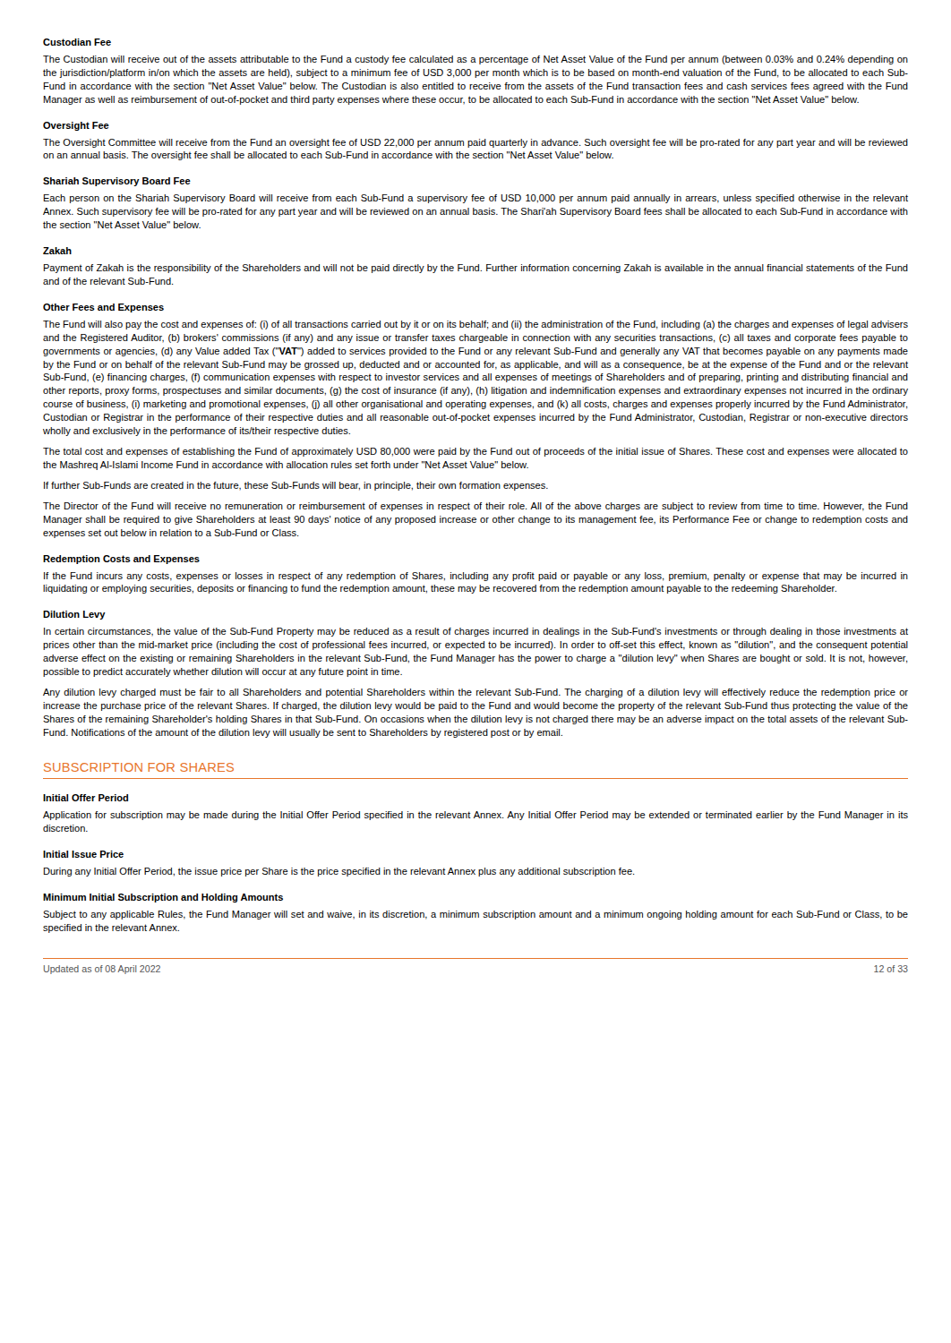Custodian Fee
The Custodian will receive out of the assets attributable to the Fund a custody fee calculated as a percentage of Net Asset Value of the Fund per annum (between 0.03% and 0.24% depending on the jurisdiction/platform in/on which the assets are held), subject to a minimum fee of USD 3,000 per month which is to be based on month-end valuation of the Fund, to be allocated to each Sub-Fund in accordance with the section "Net Asset Value" below. The Custodian is also entitled to receive from the assets of the Fund transaction fees and cash services fees agreed with the Fund Manager as well as reimbursement of out-of-pocket and third party expenses where these occur, to be allocated to each Sub-Fund in accordance with the section "Net Asset Value" below.
Oversight Fee
The Oversight Committee will receive from the Fund an oversight fee of USD 22,000 per annum paid quarterly in advance. Such oversight fee will be pro-rated for any part year and will be reviewed on an annual basis. The oversight fee shall be allocated to each Sub-Fund in accordance with the section "Net Asset Value" below.
Shariah Supervisory Board Fee
Each person on the Shariah Supervisory Board will receive from each Sub-Fund a supervisory fee of USD 10,000 per annum paid annually in arrears, unless specified otherwise in the relevant Annex. Such supervisory fee will be pro-rated for any part year and will be reviewed on an annual basis. The Shari'ah Supervisory Board fees shall be allocated to each Sub-Fund in accordance with the section "Net Asset Value" below.
Zakah
Payment of Zakah is the responsibility of the Shareholders and will not be paid directly by the Fund. Further information concerning Zakah is available in the annual financial statements of the Fund and of the relevant Sub-Fund.
Other Fees and Expenses
The Fund will also pay the cost and expenses of: (i) of all transactions carried out by it or on its behalf; and (ii) the administration of the Fund, including (a) the charges and expenses of legal advisers and the Registered Auditor, (b) brokers' commissions (if any) and any issue or transfer taxes chargeable in connection with any securities transactions, (c) all taxes and corporate fees payable to governments or agencies, (d) any Value added Tax ("VAT") added to services provided to the Fund or any relevant Sub-Fund and generally any VAT that becomes payable on any payments made by the Fund or on behalf of the relevant Sub-Fund may be grossed up, deducted and or accounted for, as applicable, and will as a consequence, be at the expense of the Fund and or the relevant Sub-Fund, (e) financing charges, (f) communication expenses with respect to investor services and all expenses of meetings of Shareholders and of preparing, printing and distributing financial and other reports, proxy forms, prospectuses and similar documents, (g) the cost of insurance (if any), (h) litigation and indemnification expenses and extraordinary expenses not incurred in the ordinary course of business, (i) marketing and promotional expenses, (j) all other organisational and operating expenses, and (k) all costs, charges and expenses properly incurred by the Fund Administrator, Custodian or Registrar in the performance of their respective duties and all reasonable out-of-pocket expenses incurred by the Fund Administrator, Custodian, Registrar or non-executive directors wholly and exclusively in the performance of its/their respective duties.
The total cost and expenses of establishing the Fund of approximately USD 80,000 were paid by the Fund out of proceeds of the initial issue of Shares. These cost and expenses were allocated to the Mashreq Al-Islami Income Fund in accordance with allocation rules set forth under "Net Asset Value" below.
If further Sub-Funds are created in the future, these Sub-Funds will bear, in principle, their own formation expenses.
The Director of the Fund will receive no remuneration or reimbursement of expenses in respect of their role. All of the above charges are subject to review from time to time. However, the Fund Manager shall be required to give Shareholders at least 90 days' notice of any proposed increase or other change to its management fee, its Performance Fee or change to redemption costs and expenses set out below in relation to a Sub-Fund or Class.
Redemption Costs and Expenses
If the Fund incurs any costs, expenses or losses in respect of any redemption of Shares, including any profit paid or payable or any loss, premium, penalty or expense that may be incurred in liquidating or employing securities, deposits or financing to fund the redemption amount, these may be recovered from the redemption amount payable to the redeeming Shareholder.
Dilution Levy
In certain circumstances, the value of the Sub-Fund Property may be reduced as a result of charges incurred in dealings in the Sub-Fund's investments or through dealing in those investments at prices other than the mid-market price (including the cost of professional fees incurred, or expected to be incurred). In order to off-set this effect, known as "dilution", and the consequent potential adverse effect on the existing or remaining Shareholders in the relevant Sub-Fund, the Fund Manager has the power to charge a "dilution levy" when Shares are bought or sold. It is not, however, possible to predict accurately whether dilution will occur at any future point in time.
Any dilution levy charged must be fair to all Shareholders and potential Shareholders within the relevant Sub-Fund. The charging of a dilution levy will effectively reduce the redemption price or increase the purchase price of the relevant Shares. If charged, the dilution levy would be paid to the Fund and would become the property of the relevant Sub-Fund thus protecting the value of the Shares of the remaining Shareholder's holding Shares in that Sub-Fund. On occasions when the dilution levy is not charged there may be an adverse impact on the total assets of the relevant Sub-Fund. Notifications of the amount of the dilution levy will usually be sent to Shareholders by registered post or by email.
SUBSCRIPTION FOR SHARES
Initial Offer Period
Application for subscription may be made during the Initial Offer Period specified in the relevant Annex. Any Initial Offer Period may be extended or terminated earlier by the Fund Manager in its discretion.
Initial Issue Price
During any Initial Offer Period, the issue price per Share is the price specified in the relevant Annex plus any additional subscription fee.
Minimum Initial Subscription and Holding Amounts
Subject to any applicable Rules, the Fund Manager will set and waive, in its discretion, a minimum subscription amount and a minimum ongoing holding amount for each Sub-Fund or Class, to be specified in the relevant Annex.
Updated as of 08 April 2022 12 of 33